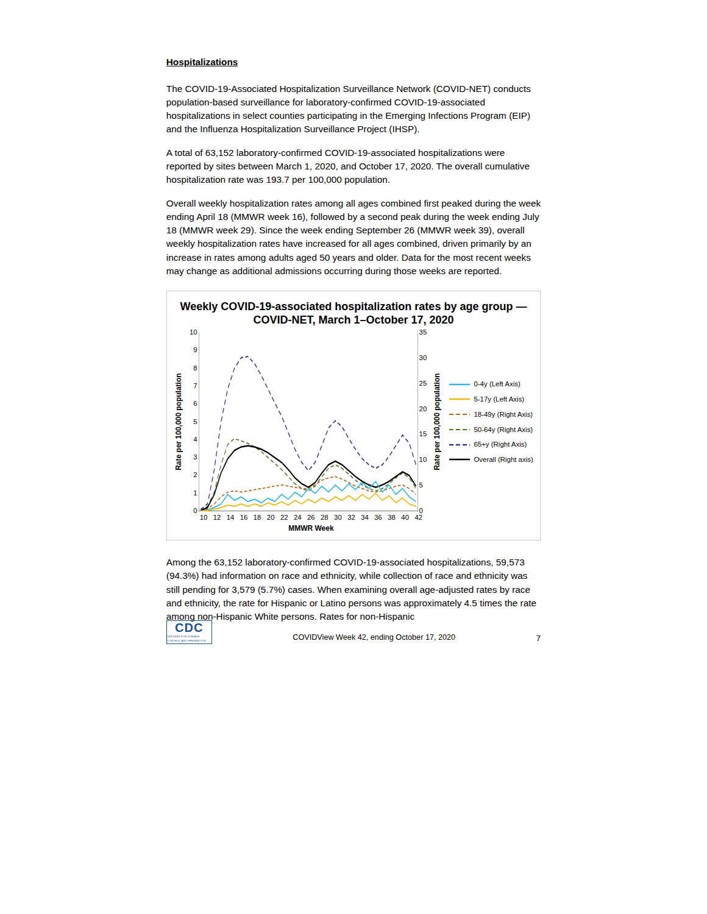Hospitalizations
The COVID-19-Associated Hospitalization Surveillance Network (COVID-NET) conducts population-based surveillance for laboratory-confirmed COVID-19-associated hospitalizations in select counties participating in the Emerging Infections Program (EIP) and the Influenza Hospitalization Surveillance Project (IHSP).
A total of 63,152 laboratory-confirmed COVID-19-associated hospitalizations were reported by sites between March 1, 2020, and October 17, 2020. The overall cumulative hospitalization rate was 193.7 per 100,000 population.
Overall weekly hospitalization rates among all ages combined first peaked during the week ending April 18 (MMWR week 16), followed by a second peak during the week ending July 18 (MMWR week 29). Since the week ending September 26 (MMWR week 39), overall weekly hospitalization rates have increased for all ages combined, driven primarily by an increase in rates among adults aged 50 years and older. Data for the most recent weeks may change as additional admissions occurring during those weeks are reported.
Weekly COVID-19-associated hospitalization rates by age group —
COVID-NET, March 1–October 17, 2020
Rate per 100,000 population
10 9 8 7 6 5 4 3 2 1 0
35 30 25 20 15 10 5 0
Rate per 100,000 population
0-4y (Left Axis)
5-17y (Left Axis)
18-49y (Right Axis)
50-64y (Right Axis)
65+y (Right Axis)
Overall (Right axis)
1012141618202224262830323436384042
MMWR Week
Among the 63,152 laboratory-confirmed COVID-19-associated hospitalizations, 59,573 (94.3%) had information on race and ethnicity, while collection of race and ethnicity was still pending for 3,579 (5.7%) cases. When examining overall age-adjusted rates by race and ethnicity, the rate for Hispanic or Latino persons was approximately 4.5 times the rate among non-Hispanic White persons. Rates for non-Hispanic
CDC
CENTERS FOR DISEASE CONTROL AND PREVENTION
COVIDView Week 42, ending October 17, 2020
7